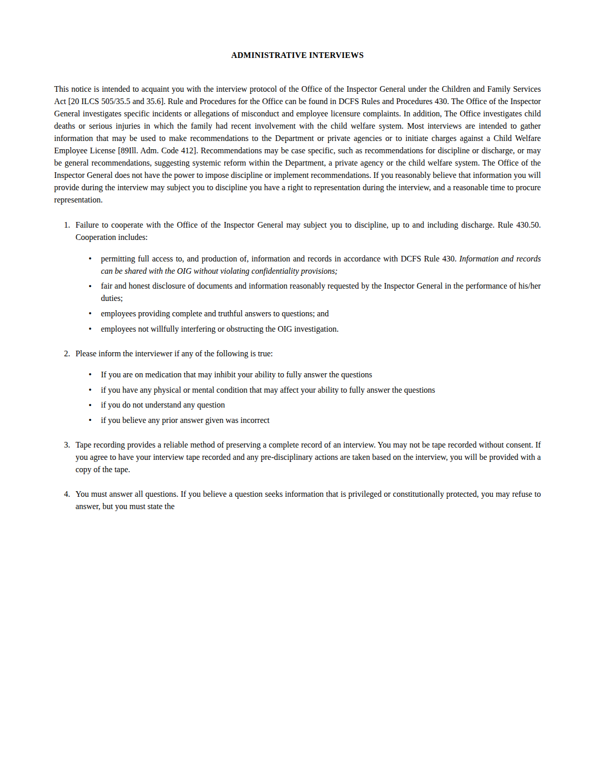ADMINISTRATIVE INTERVIEWS
This notice is intended to acquaint you with the interview protocol of the Office of the Inspector General under the Children and Family Services Act [20 ILCS 505/35.5 and 35.6]. Rule and Procedures for the Office can be found in DCFS Rules and Procedures 430. The Office of the Inspector General investigates specific incidents or allegations of misconduct and employee licensure complaints. In addition, The Office investigates child deaths or serious injuries in which the family had recent involvement with the child welfare system. Most interviews are intended to gather information that may be used to make recommendations to the Department or private agencies or to initiate charges against a Child Welfare Employee License [89Ill. Adm. Code 412]. Recommendations may be case specific, such as recommendations for discipline or discharge, or may be general recommendations, suggesting systemic reform within the Department, a private agency or the child welfare system. The Office of the Inspector General does not have the power to impose discipline or implement recommendations. If you reasonably believe that information you will provide during the interview may subject you to discipline you have a right to representation during the interview, and a reasonable time to procure representation.
Failure to cooperate with the Office of the Inspector General may subject you to discipline, up to and including discharge. Rule 430.50. Cooperation includes:
permitting full access to, and production of, information and records in accordance with DCFS Rule 430. Information and records can be shared with the OIG without violating confidentiality provisions;
fair and honest disclosure of documents and information reasonably requested by the Inspector General in the performance of his/her duties;
employees providing complete and truthful answers to questions; and
employees not willfully interfering or obstructing the OIG investigation.
Please inform the interviewer if any of the following is true:
If you are on medication that may inhibit your ability to fully answer the questions
if you have any physical or mental condition that may affect your ability to fully answer the questions
if you do not understand any question
if you believe any prior answer given was incorrect
Tape recording provides a reliable method of preserving a complete record of an interview. You may not be tape recorded without consent. If you agree to have your interview tape recorded and any pre-disciplinary actions are taken based on the interview, you will be provided with a copy of the tape.
You must answer all questions. If you believe a question seeks information that is privileged or constitutionally protected, you may refuse to answer, but you must state the